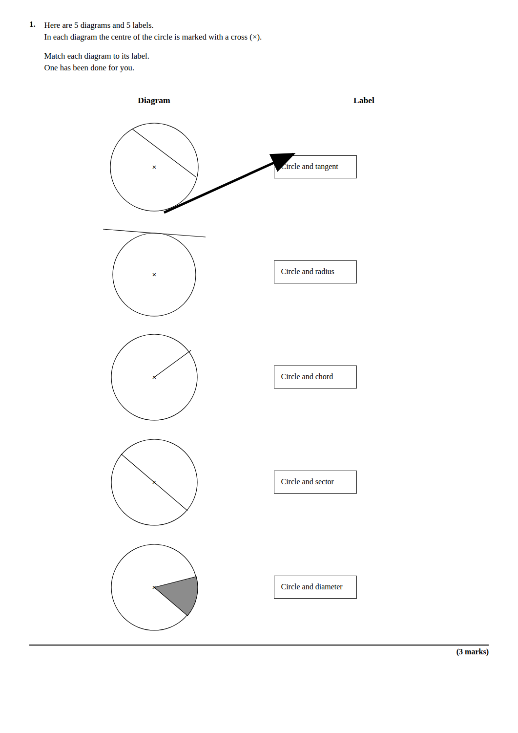1.
Here are 5 diagrams and 5 labels.
In each diagram the centre of the circle is marked with a cross (×).
Match each diagram to its label.
One has been done for you.
Diagram
×
×
×
×
×
Label
Circle and tangent
Circle and radius
Circle and chord
Circle and sector
Circle and diameter
(3 marks)